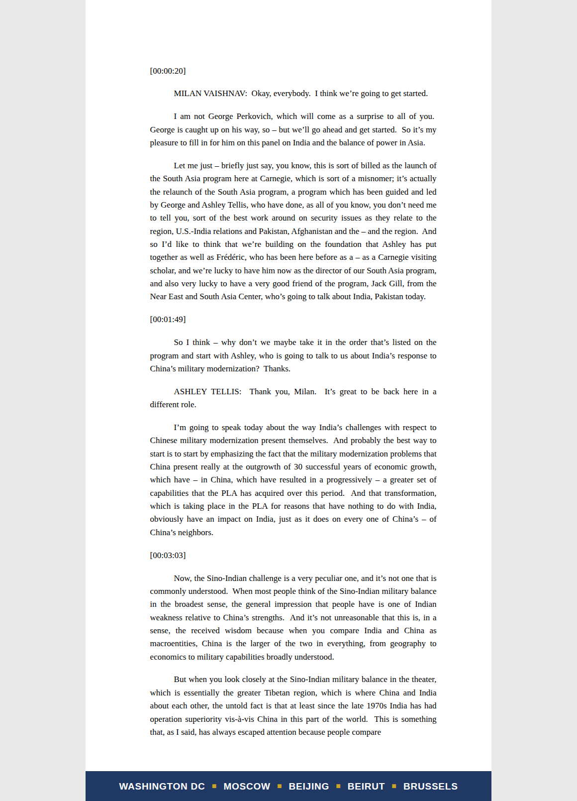[00:00:20]
MILAN VAISHNAV: Okay, everybody. I think we’re going to get started.
I am not George Perkovich, which will come as a surprise to all of you. George is caught up on his way, so – but we’ll go ahead and get started. So it’s my pleasure to fill in for him on this panel on India and the balance of power in Asia.
Let me just – briefly just say, you know, this is sort of billed as the launch of the South Asia program here at Carnegie, which is sort of a misnomer; it’s actually the relaunch of the South Asia program, a program which has been guided and led by George and Ashley Tellis, who have done, as all of you know, you don’t need me to tell you, sort of the best work around on security issues as they relate to the region, U.S.-India relations and Pakistan, Afghanistan and the – and the region. And so I’d like to think that we’re building on the foundation that Ashley has put together as well as Frédéric, who has been here before as a – as a Carnegie visiting scholar, and we’re lucky to have him now as the director of our South Asia program, and also very lucky to have a very good friend of the program, Jack Gill, from the Near East and South Asia Center, who’s going to talk about India, Pakistan today.
[00:01:49]
So I think – why don’t we maybe take it in the order that’s listed on the program and start with Ashley, who is going to talk to us about India’s response to China’s military modernization? Thanks.
ASHLEY TELLIS: Thank you, Milan. It’s great to be back here in a different role.
I’m going to speak today about the way India’s challenges with respect to Chinese military modernization present themselves. And probably the best way to start is to start by emphasizing the fact that the military modernization problems that China present really at the outgrowth of 30 successful years of economic growth, which have – in China, which have resulted in a progressively – a greater set of capabilities that the PLA has acquired over this period. And that transformation, which is taking place in the PLA for reasons that have nothing to do with India, obviously have an impact on India, just as it does on every one of China’s – of China’s neighbors.
[00:03:03]
Now, the Sino-Indian challenge is a very peculiar one, and it’s not one that is commonly understood. When most people think of the Sino-Indian military balance in the broadest sense, the general impression that people have is one of Indian weakness relative to China’s strengths. And it’s not unreasonable that this is, in a sense, the received wisdom because when you compare India and China as macroentities, China is the larger of the two in everything, from geography to economics to military capabilities broadly understood.
But when you look closely at the Sino-Indian military balance in the theater, which is essentially the greater Tibetan region, which is where China and India about each other, the untold fact is that at least since the late 1970s India has had operation superiority vis-à-vis China in this part of the world. This is something that, as I said, has always escaped attention because people compare
WASHINGTON DC ■ MOSCOW ■ BEIJING ■ BEIRUT ■ BRUSSELS